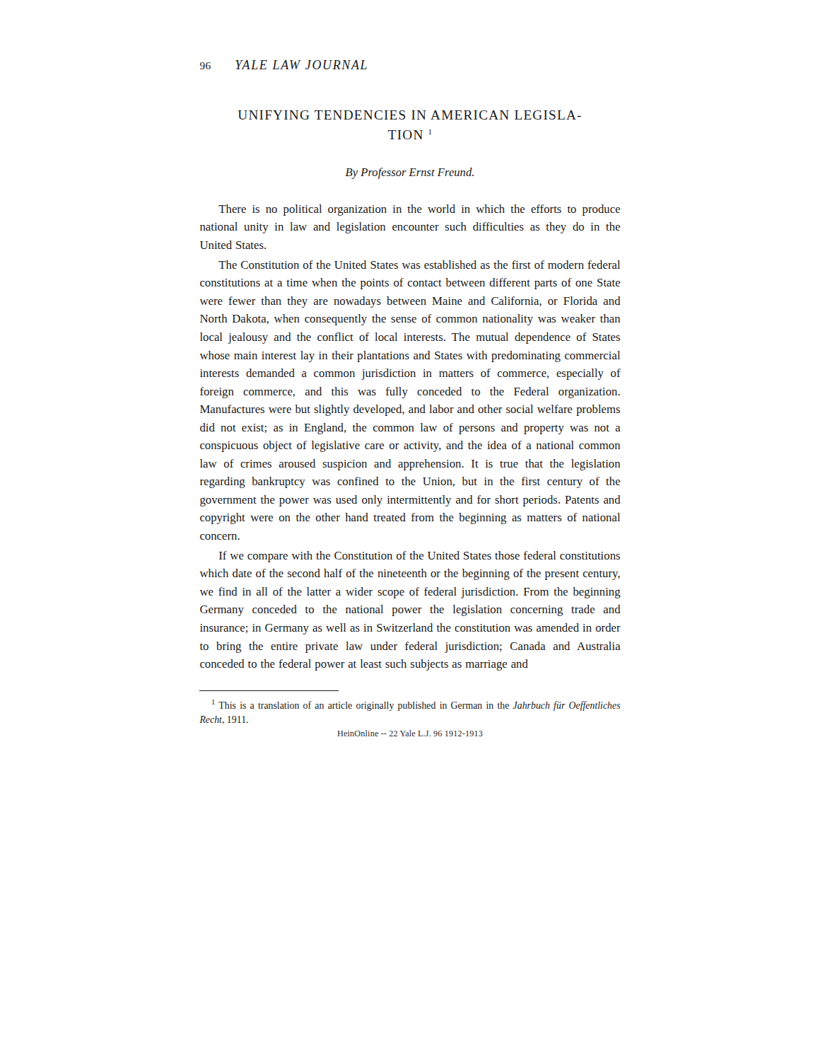96 YALE LAW JOURNAL
UNIFYING TENDENCIES IN AMERICAN LEGISLA-
TION 1
By Professor Ernst Freund.
There is no political organization in the world in which the efforts to produce national unity in law and legislation encounter such difficulties as they do in the United States.
The Constitution of the United States was established as the first of modern federal constitutions at a time when the points of contact between different parts of one State were fewer than they are nowadays between Maine and California, or Florida and North Dakota, when consequently the sense of common nationality was weaker than local jealousy and the conflict of local interests. The mutual dependence of States whose main interest lay in their plantations and States with predominating commercial interests demanded a common jurisdiction in matters of commerce, especially of foreign commerce, and this was fully conceded to the Federal organization. Manufactures were but slightly developed, and labor and other social welfare problems did not exist; as in England, the common law of persons and property was not a conspicuous object of legislative care or activity, and the idea of a national common law of crimes aroused suspicion and apprehension. It is true that the legislation regarding bankruptcy was confined to the Union, but in the first century of the government the power was used only intermittently and for short periods. Patents and copyright were on the other hand treated from the beginning as matters of national concern.
If we compare with the Constitution of the United States those federal constitutions which date of the second half of the nineteenth or the beginning of the present century, we find in all of the latter a wider scope of federal jurisdiction. From the beginning Germany conceded to the national power the legislation concerning trade and insurance; in Germany as well as in Switzerland the constitution was amended in order to bring the entire private law under federal jurisdiction; Canada and Australia conceded to the federal power at least such subjects as marriage and
1 This is a translation of an article originally published in German in the Jahrbuch für Oeffentliches Recht, 1911.
HeinOnline -- 22 Yale L.J. 96 1912-1913